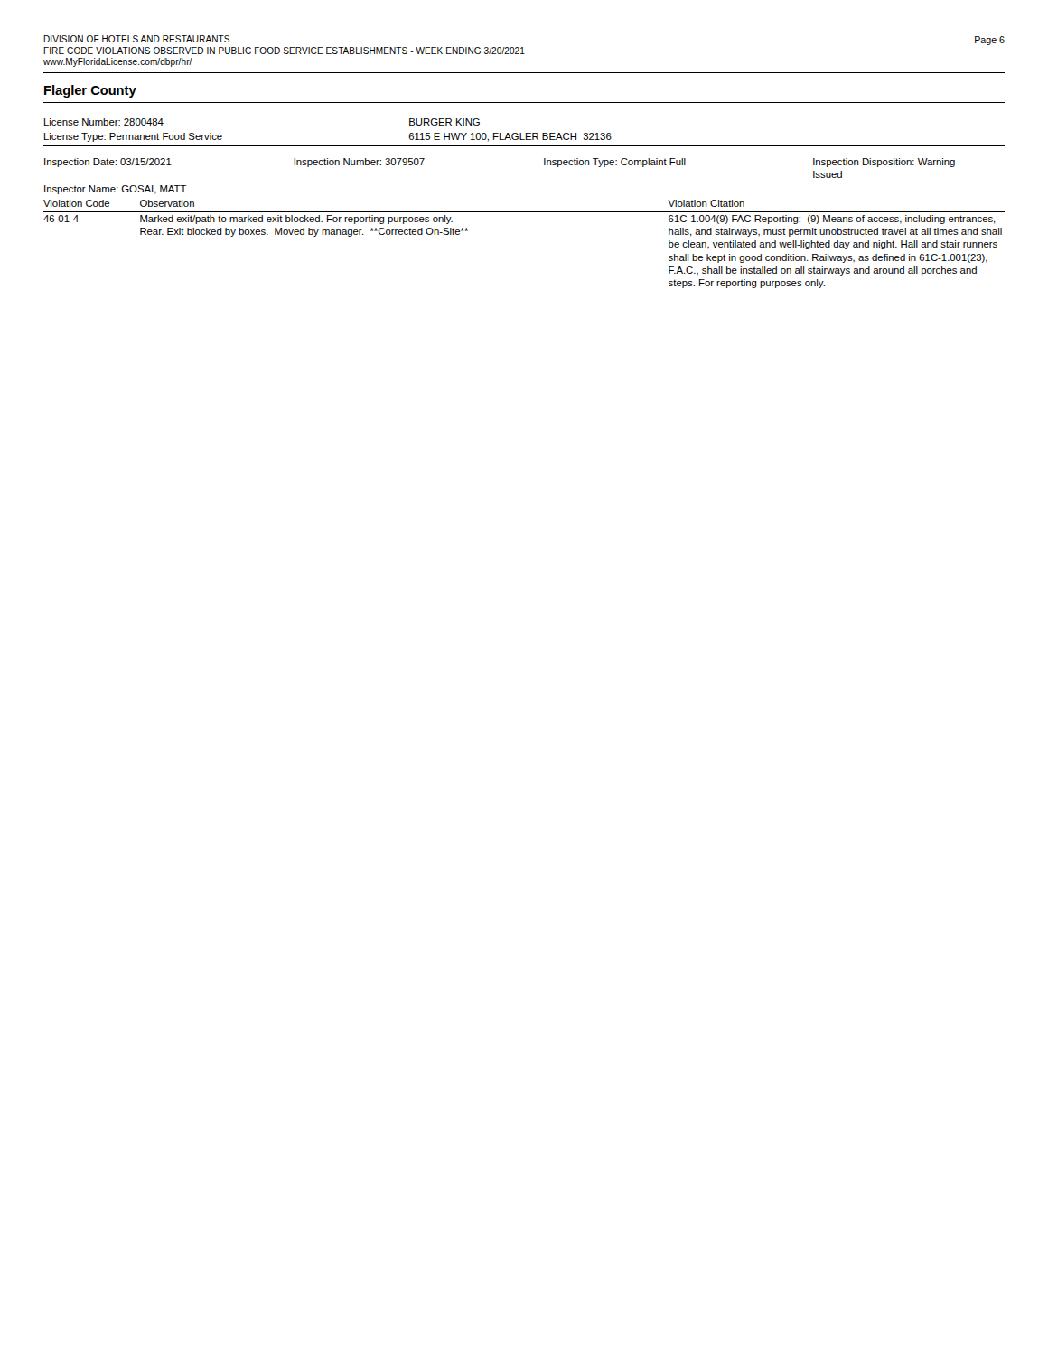Page 6
DIVISION OF HOTELS AND RESTAURANTS
FIRE CODE VIOLATIONS OBSERVED IN PUBLIC FOOD SERVICE ESTABLISHMENTS - WEEK ENDING 3/20/2021
www.MyFloridaLicense.com/dbpr/hr/
Flagler County
| License Number: 2800484 | BURGER KING |
| License Type: Permanent Food Service | 6115 E HWY 100, FLAGLER BEACH 32136 |
| Inspection Date: 03/15/2021 | Inspection Number: 3079507 | Inspection Type: Complaint Full | Inspection Disposition: Warning Issued |
| Inspector Name: GOSAI, MATT | |
| Violation Code | Observation | Violation Citation |
| 46-01-4 | Marked exit/path to marked exit blocked. For reporting purposes only. Rear. Exit blocked by boxes. Moved by manager. **Corrected On-Site** | 61C-1.004(9) FAC Reporting: (9) Means of access, including entrances, halls, and stairways, must permit unobstructed travel at all times and shall be clean, ventilated and well-lighted day and night. Hall and stair runners shall be kept in good condition. Railways, as defined in 61C-1.001(23), F.A.C., shall be installed on all stairways and around all porches and steps. For reporting purposes only. |